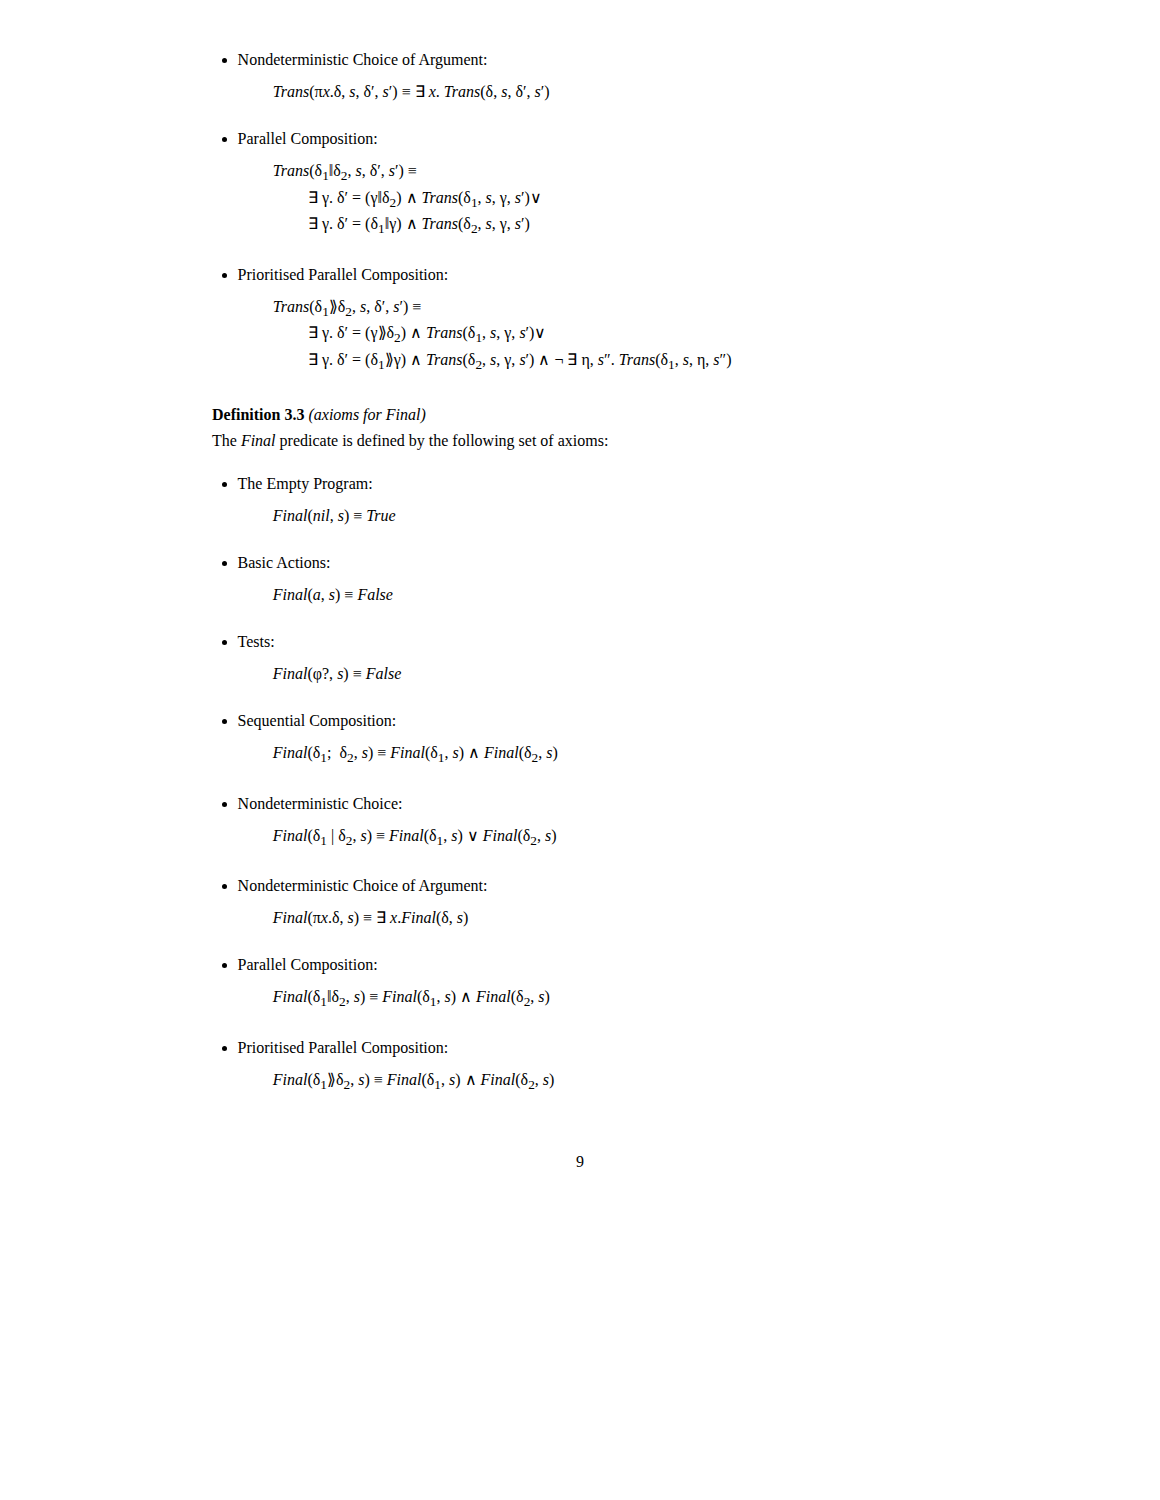Nondeterministic Choice of Argument:
Trans(πx.δ, s, δ′, s′) ≡ ∃ x. Trans(δ, s, δ′, s′)
Parallel Composition:
Trans(δ1‖δ2, s, δ′, s′) ≡ ∃ γ. δ′ = (γ‖δ2) ∧ Trans(δ1, s, γ, s′)∨ ∃ γ. δ′ = (δ1‖γ) ∧ Trans(δ2, s, γ, s′)
Prioritised Parallel Composition:
Trans(δ1⟫δ2, s, δ′, s′) ≡ ∃ γ. δ′ = (γ⟫δ2) ∧ Trans(δ1, s, γ, s′)∨ ∃ γ. δ′ = (δ1⟫γ) ∧ Trans(δ2, s, γ, s′) ∧ ¬ ∃ η, s″. Trans(δ1, s, η, s″)
Definition 3.3 (axioms for Final)
The Final predicate is defined by the following set of axioms:
The Empty Program:
Final(nil, s) ≡ True
Basic Actions:
Final(a, s) ≡ False
Tests:
Final(φ?, s) ≡ False
Sequential Composition:
Final(δ1; δ2, s) ≡ Final(δ1, s) ∧ Final(δ2, s)
Nondeterministic Choice:
Final(δ1 | δ2, s) ≡ Final(δ1, s) ∨ Final(δ2, s)
Nondeterministic Choice of Argument:
Final(πx.δ, s) ≡ ∃ x.Final(δ, s)
Parallel Composition:
Final(δ1‖δ2, s) ≡ Final(δ1, s) ∧ Final(δ2, s)
Prioritised Parallel Composition:
Final(δ1⟫δ2, s) ≡ Final(δ1, s) ∧ Final(δ2, s)
9